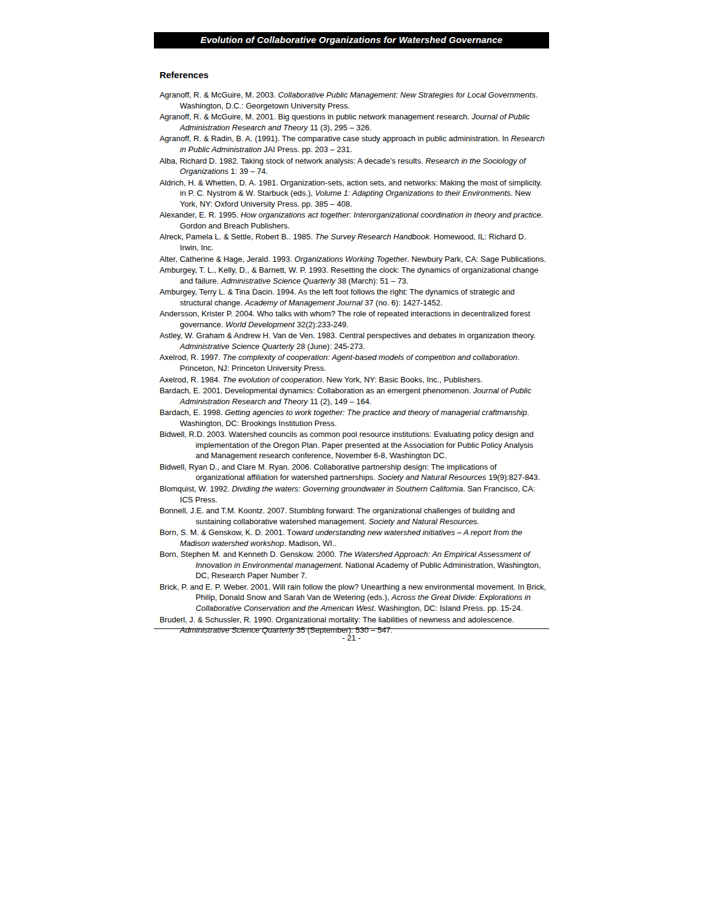Evolution of Collaborative Organizations for Watershed Governance
References
Agranoff, R. & McGuire, M. 2003. Collaborative Public Management: New Strategies for Local Governments. Washington, D.C.: Georgetown University Press.
Agranoff, R. & McGuire, M. 2001. Big questions in public network management research. Journal of Public Administration Research and Theory 11 (3), 295 – 326.
Agranoff, R. & Radin, B. A. (1991). The comparative case study approach in public administration. In Research in Public Administration JAI Press. pp. 203 – 231.
Alba, Richard D. 1982. Taking stock of network analysis: A decade's results. Research in the Sociology of Organizations 1: 39 – 74.
Aldrich, H. & Whetten, D. A. 1981. Organization-sets, action sets, and networks: Making the most of simplicity. in P. C. Nystrom & W. Starbuck (eds.), Volume 1: Adapting Organizations to their Environments. New York, NY: Oxford University Press. pp. 385 – 408.
Alexander, E. R. 1995. How organizations act together: Interorganizational coordination in theory and practice. Gordon and Breach Publishers.
Alreck, Pamela L. & Settle, Robert B.. 1985. The Survey Research Handbook. Homewood, IL: Richard D. Irwin, Inc.
Alter, Catherine & Hage, Jerald. 1993. Organizations Working Together. Newbury Park, CA: Sage Publications.
Amburgey, T. L., Kelly, D., & Barnett, W. P. 1993. Resetting the clock: The dynamics of organizational change and failure. Administrative Science Quarterly 38 (March): 51 – 73.
Amburgey, Terry L. & Tina Dacin. 1994. As the left foot follows the right: The dynamics of strategic and structural change. Academy of Management Journal 37 (no. 6): 1427-1452.
Andersson, Krister P. 2004. Who talks with whom? The role of repeated interactions in decentralized forest governance. World Development 32(2):233-249.
Astley, W. Graham & Andrew H. Van de Ven. 1983. Central perspectives and debates in organization theory. Administrative Science Quarterly 28 (June): 245-273.
Axelrod, R. 1997. The complexity of cooperation: Agent-based models of competition and collaboration. Princeton, NJ: Princeton University Press.
Axelrod, R. 1984. The evolution of cooperation. New York, NY: Basic Books, Inc., Publishers.
Bardach, E. 2001. Developmental dynamics: Collaboration as an emergent phenomenon. Journal of Public Administration Research and Theory 11 (2), 149 – 164.
Bardach, E. 1998. Getting agencies to work together: The practice and theory of managerial craftmanship. Washington, DC: Brookings Institution Press.
Bidwell, R.D. 2003. Watershed councils as common pool resource institutions: Evaluating policy design and implementation of the Oregon Plan. Paper presented at the Association for Public Policy Analysis and Management research conference, November 6-8, Washington DC.
Bidwell, Ryan D., and Clare M. Ryan. 2006. Collaborative partnership design: The implications of organizational affiliation for watershed partnerships. Society and Natural Resources 19(9):827-843.
Blomquist, W. 1992. Dividing the waters: Governing groundwater in Southern California. San Francisco, CA: ICS Press.
Bonnell, J.E. and T.M. Koontz. 2007. Stumbling forward: The organizational challenges of building and sustaining collaborative watershed management. Society and Natural Resources.
Born, S. M. & Genskow, K. D. 2001. Toward understanding new watershed initiatives – A report from the Madison watershed workshop. Madison, WI..
Born, Stephen M. and Kenneth D. Genskow. 2000. The Watershed Approach: An Empirical Assessment of Innovation in Environmental management. National Academy of Public Administration, Washington, DC, Research Paper Number 7.
Brick, P. and E. P. Weber. 2001. Will rain follow the plow? Unearthing a new environmental movement. In Brick, Philip, Donald Snow and Sarah Van de Wetering (eds.), Across the Great Divide: Explorations in Collaborative Conservation and the American West. Washington, DC: Island Press. pp. 15-24.
Bruderl, J. & Schussler, R. 1990. Organizational mortality: The liabilities of newness and adolescence. Administrative Science Quarterly 35 (September): 530 – 547.
- 21 -